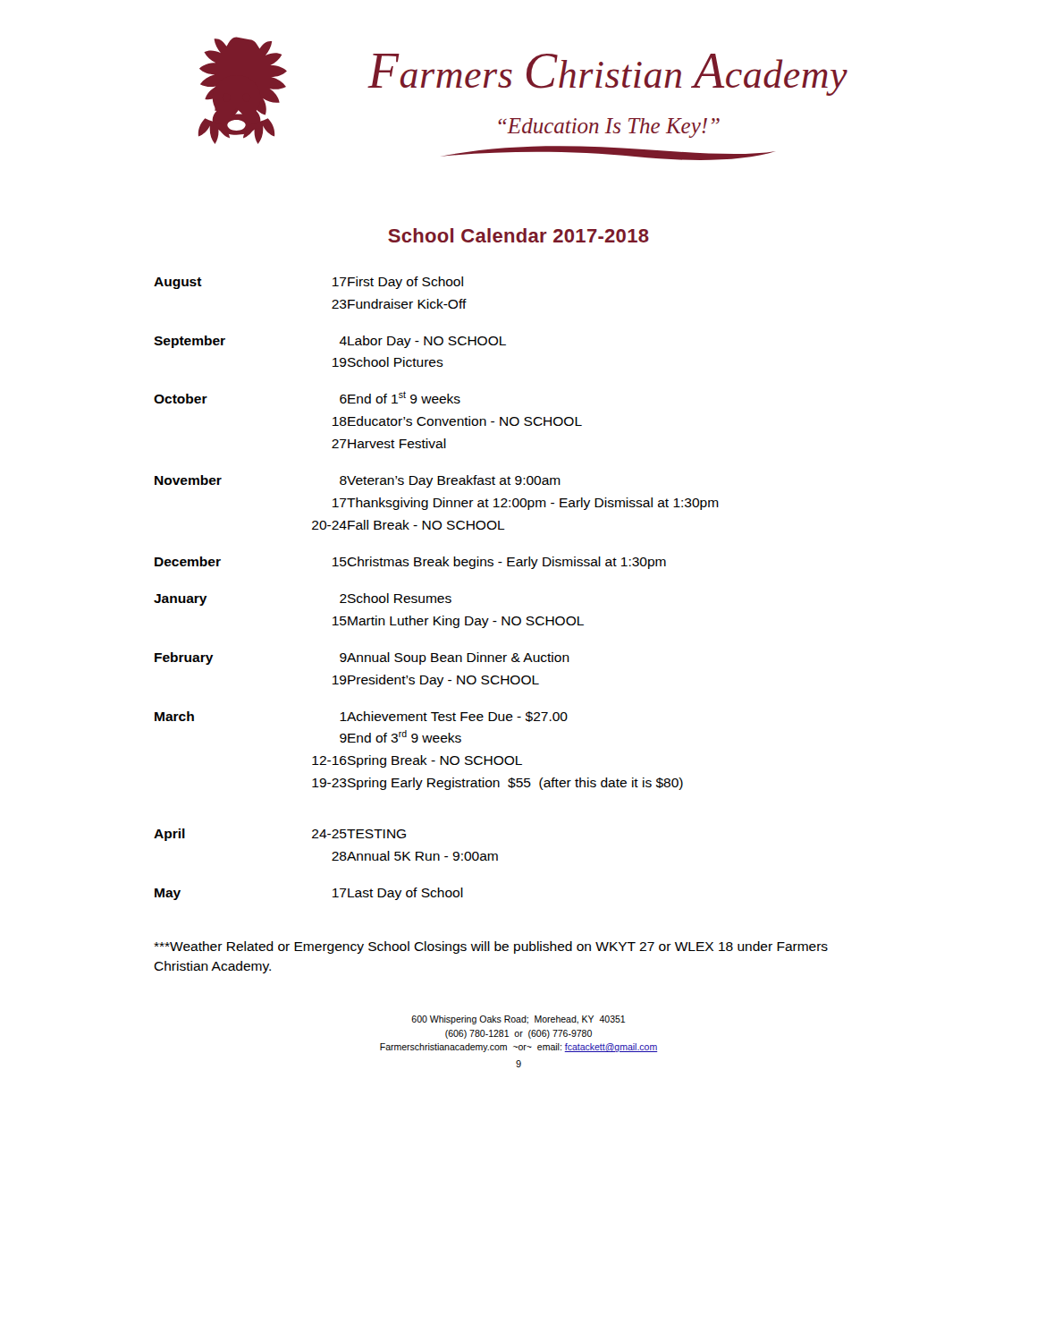Farmers Christian Academy
“Education Is The Key!”
School Calendar 2017-2018
| August | 17 | First Day of School |
| | 23 | Fundraiser Kick-Off |
| September | 4 | Labor Day - NO SCHOOL |
| | 19 | School Pictures |
| October | 6 | End of 1 st 9 weeks |
| | 18 | Educator’s Convention - NO SCHOOL |
| | 27 | Harvest Festival |
| November | 8 | Veteran’s Day Breakfast at 9:00am |
| | 17 | Thanksgiving Dinner at 12:00pm - Early Dismissal at 1:30pm |
| | 20-24 | Fall Break - NO SCHOOL |
| December | 15 | Christmas Break begins - Early Dismissal at 1:30pm |
| January | 2 | School Resumes |
| | 15 | Martin Luther King Day - NO SCHOOL |
| February | 9 | Annual Soup Bean Dinner & Auction |
| | 19 | President’s Day - NO SCHOOL |
| March | 1 | Achievement Test Fee Due - $27.00 |
| | 9 | End of 3 rd 9 weeks |
| | 12-16 | Spring Break - NO SCHOOL |
| | 19-23 | Spring Early Registration $55 (after this date it is $80) |
| April | 24-25 | TESTING |
| | 28 | Annual 5K Run - 9:00am |
| May | 17 | Last Day of School |
***Weather Related or Emergency School Closings will be published on WKYT 27 or WLEX 18 under Farmers Christian Academy.
600 Whispering Oaks Road; Morehead, KY 40351
(606) 780-1281 or (606) 776-9780
Farmerschristianacademy.com ~or~ email: fcatackett@gmail.com
9